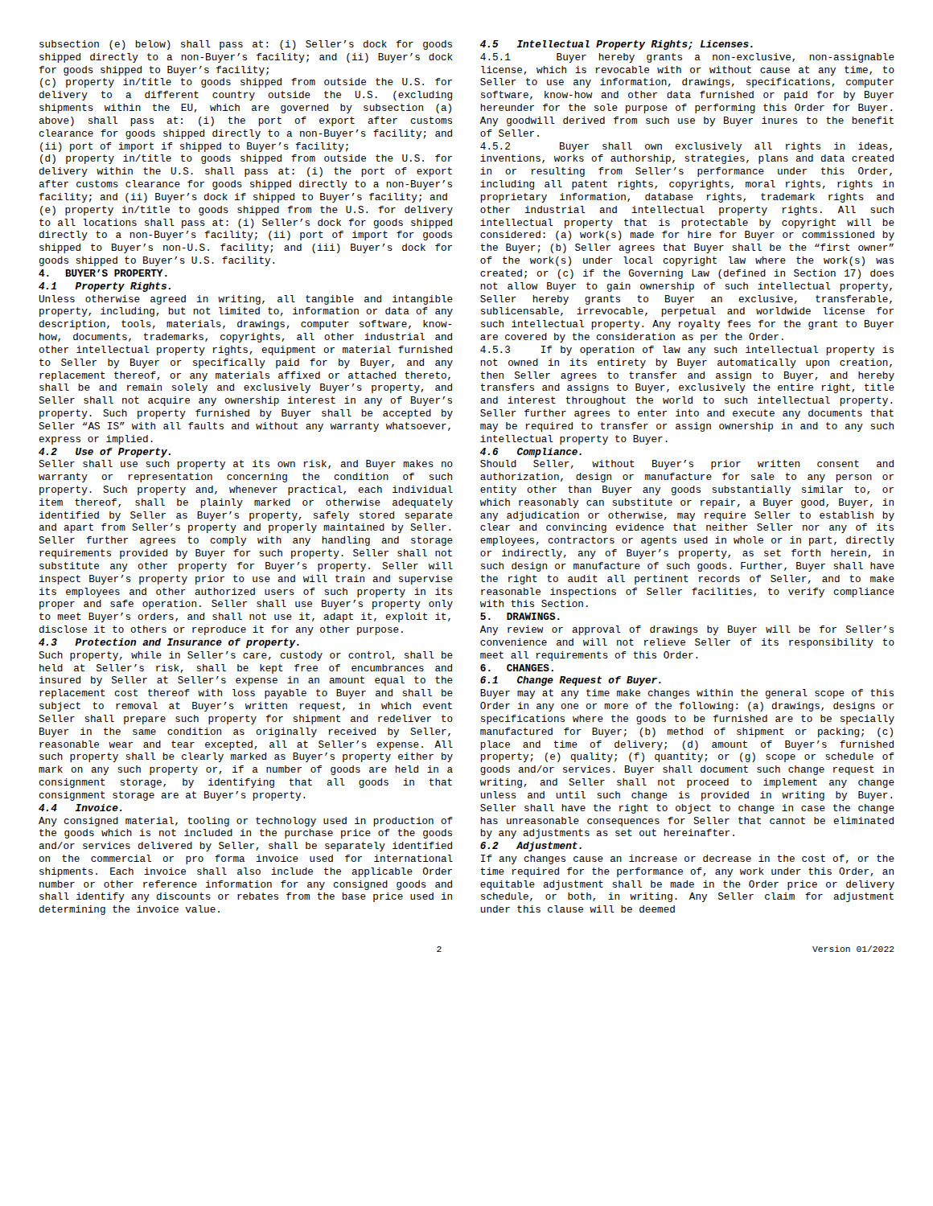subsection (e) below) shall pass at: (i) Seller’s dock for goods shipped directly to a non-Buyer’s facility; and (ii) Buyer’s dock for goods shipped to Buyer’s facility;
(c) property in/title to goods shipped from outside the U.S. for delivery to a different country outside the U.S. (excluding shipments within the EU, which are governed by subsection (a) above) shall pass at: (i) the port of export after customs clearance for goods shipped directly to a non-Buyer’s facility; and (ii) port of import if shipped to Buyer’s facility;
(d) property in/title to goods shipped from outside the U.S. for delivery within the U.S. shall pass at: (i) the port of export after customs clearance for goods shipped directly to a non-Buyer’s facility; and (ii) Buyer’s dock if shipped to Buyer’s facility; and
(e) property in/title to goods shipped from the U.S. for delivery to all locations shall pass at: (i) Seller’s dock for goods shipped directly to a non-Buyer’s facility; (ii) port of import for goods shipped to Buyer’s non-U.S. facility; and (iii) Buyer’s dock for goods shipped to Buyer’s U.S. facility.
4. BUYER’S PROPERTY.
4.1 Property Rights.
Unless otherwise agreed in writing, all tangible and intangible property, including, but not limited to, information or data of any description, tools, materials, drawings, computer software, know-how, documents, trademarks, copyrights, all other industrial and other intellectual property rights, equipment or material furnished to Seller by Buyer or specifically paid for by Buyer, and any replacement thereof, or any materials affixed or attached thereto, shall be and remain solely and exclusively Buyer’s property, and Seller shall not acquire any ownership interest in any of Buyer’s property. Such property furnished by Buyer shall be accepted by Seller “AS IS” with all faults and without any warranty whatsoever, express or implied.
4.2 Use of Property.
Seller shall use such property at its own risk, and Buyer makes no warranty or representation concerning the condition of such property. Such property and, whenever practical, each individual item thereof, shall be plainly marked or otherwise adequately identified by Seller as Buyer’s property, safely stored separate and apart from Seller’s property and properly maintained by Seller. Seller further agrees to comply with any handling and storage requirements provided by Buyer for such property. Seller shall not substitute any other property for Buyer’s property. Seller will inspect Buyer’s property prior to use and will train and supervise its employees and other authorized users of such property in its proper and safe operation. Seller shall use Buyer’s property only to meet Buyer’s orders, and shall not use it, adapt it, exploit it, disclose it to others or reproduce it for any other purpose.
4.3 Protection and Insurance of property.
Such property, while in Seller’s care, custody or control, shall be held at Seller’s risk, shall be kept free of encumbrances and insured by Seller at Seller’s expense in an amount equal to the replacement cost thereof with loss payable to Buyer and shall be subject to removal at Buyer’s written request, in which event Seller shall prepare such property for shipment and redeliver to Buyer in the same condition as originally received by Seller, reasonable wear and tear excepted, all at Seller’s expense. All such property shall be clearly marked as Buyer’s property either by mark on any such property or, if a number of goods are held in a consignment storage, by identifying that all goods in that consignment storage are at Buyer’s property.
4.4 Invoice.
Any consigned material, tooling or technology used in production of the goods which is not included in the purchase price of the goods and/or services delivered by Seller, shall be separately identified on the commercial or pro forma invoice used for international shipments. Each invoice shall also include the applicable Order number or other reference information for any consigned goods and shall identify any discounts or rebates from the base price used in determining the invoice value.
4.5 Intellectual Property Rights; Licenses.
4.5.1 Buyer hereby grants a non-exclusive, non-assignable license, which is revocable with or without cause at any time, to Seller to use any information, drawings, specifications, computer software, know-how and other data furnished or paid for by Buyer hereunder for the sole purpose of performing this Order for Buyer. Any goodwill derived from such use by Buyer inures to the benefit of Seller.
4.5.2 Buyer shall own exclusively all rights in ideas, inventions, works of authorship, strategies, plans and data created in or resulting from Seller’s performance under this Order, including all patent rights, copyrights, moral rights, rights in proprietary information, database rights, trademark rights and other industrial and intellectual property rights. All such intellectual property that is protectable by copyright will be considered: (a) work(s) made for hire for Buyer or commissioned by the Buyer; (b) Seller agrees that Buyer shall be the “first owner” of the work(s) under local copyright law where the work(s) was created; or (c) if the Governing Law (defined in Section 17) does not allow Buyer to gain ownership of such intellectual property, Seller hereby grants to Buyer an exclusive, transferable, sublicensable, irrevocable, perpetual and worldwide license for such intellectual property. Any royalty fees for the grant to Buyer are covered by the consideration as per the Order.
4.5.3 If by operation of law any such intellectual property is not owned in its entirety by Buyer automatically upon creation, then Seller agrees to transfer and assign to Buyer, and hereby transfers and assigns to Buyer, exclusively the entire right, title and interest throughout the world to such intellectual property. Seller further agrees to enter into and execute any documents that may be required to transfer or assign ownership in and to any such intellectual property to Buyer.
4.6 Compliance.
Should Seller, without Buyer’s prior written consent and authorization, design or manufacture for sale to any person or entity other than Buyer any goods substantially similar to, or which reasonably can substitute or repair, a Buyer good, Buyer, in any adjudication or otherwise, may require Seller to establish by clear and convincing evidence that neither Seller nor any of its employees, contractors or agents used in whole or in part, directly or indirectly, any of Buyer’s property, as set forth herein, in such design or manufacture of such goods. Further, Buyer shall have the right to audit all pertinent records of Seller, and to make reasonable inspections of Seller facilities, to verify compliance with this Section.
5. DRAWINGS.
Any review or approval of drawings by Buyer will be for Seller’s convenience and will not relieve Seller of its responsibility to meet all requirements of this Order.
6. CHANGES.
6.1 Change Request of Buyer.
Buyer may at any time make changes within the general scope of this Order in any one or more of the following: (a) drawings, designs or specifications where the goods to be furnished are to be specially manufactured for Buyer; (b) method of shipment or packing; (c) place and time of delivery; (d) amount of Buyer’s furnished property; (e) quality; (f) quantity; or (g) scope or schedule of goods and/or services. Buyer shall document such change request in writing, and Seller shall not proceed to implement any change unless and until such change is provided in writing by Buyer. Seller shall have the right to object to change in case the change has unreasonable consequences for Seller that cannot be eliminated by any adjustments as set out hereinafter.
6.2 Adjustment.
If any changes cause an increase or decrease in the cost of, or the time required for the performance of, any work under this Order, an equitable adjustment shall be made in the Order price or delivery schedule, or both, in writing. Any Seller claim for adjustment under this clause will be deemed
2
Version 01/2022